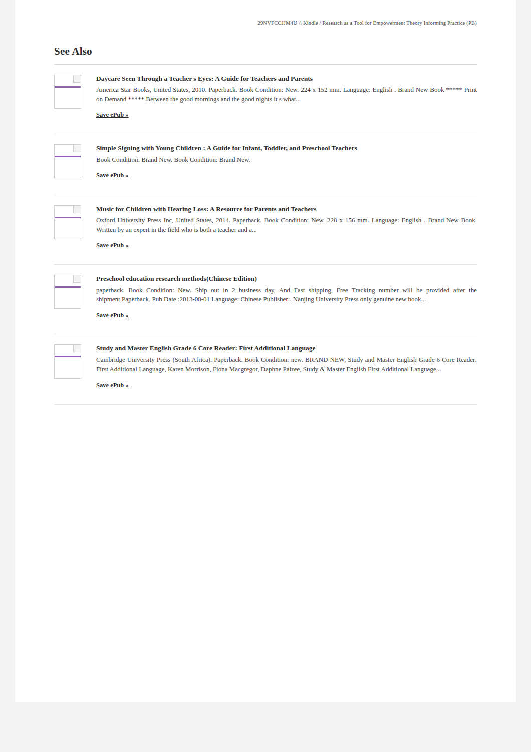29NVFCCJJM4U \\ Kindle / Research as a Tool for Empowerment Theory Informing Practice (PB)
See Also
Daycare Seen Through a Teacher s Eyes: A Guide for Teachers and Parents
America Star Books, United States, 2010. Paperback. Book Condition: New. 224 x 152 mm. Language: English . Brand New Book ***** Print on Demand *****.Between the good mornings and the good nights it s what...
Save ePub »
Simple Signing with Young Children : A Guide for Infant, Toddler, and Preschool Teachers
Book Condition: Brand New. Book Condition: Brand New.
Save ePub »
Music for Children with Hearing Loss: A Resource for Parents and Teachers
Oxford University Press Inc, United States, 2014. Paperback. Book Condition: New. 228 x 156 mm. Language: English . Brand New Book. Written by an expert in the field who is both a teacher and a...
Save ePub »
Preschool education research methods(Chinese Edition)
paperback. Book Condition: New. Ship out in 2 business day, And Fast shipping, Free Tracking number will be provided after the shipment.Paperback. Pub Date :2013-08-01 Language: Chinese Publisher:. Nanjing University Press only genuine new book...
Save ePub »
Study and Master English Grade 6 Core Reader: First Additional Language
Cambridge University Press (South Africa). Paperback. Book Condition: new. BRAND NEW, Study and Master English Grade 6 Core Reader: First Additional Language, Karen Morrison, Fiona Macgregor, Daphne Paizee, Study & Master English First Additional Language...
Save ePub »